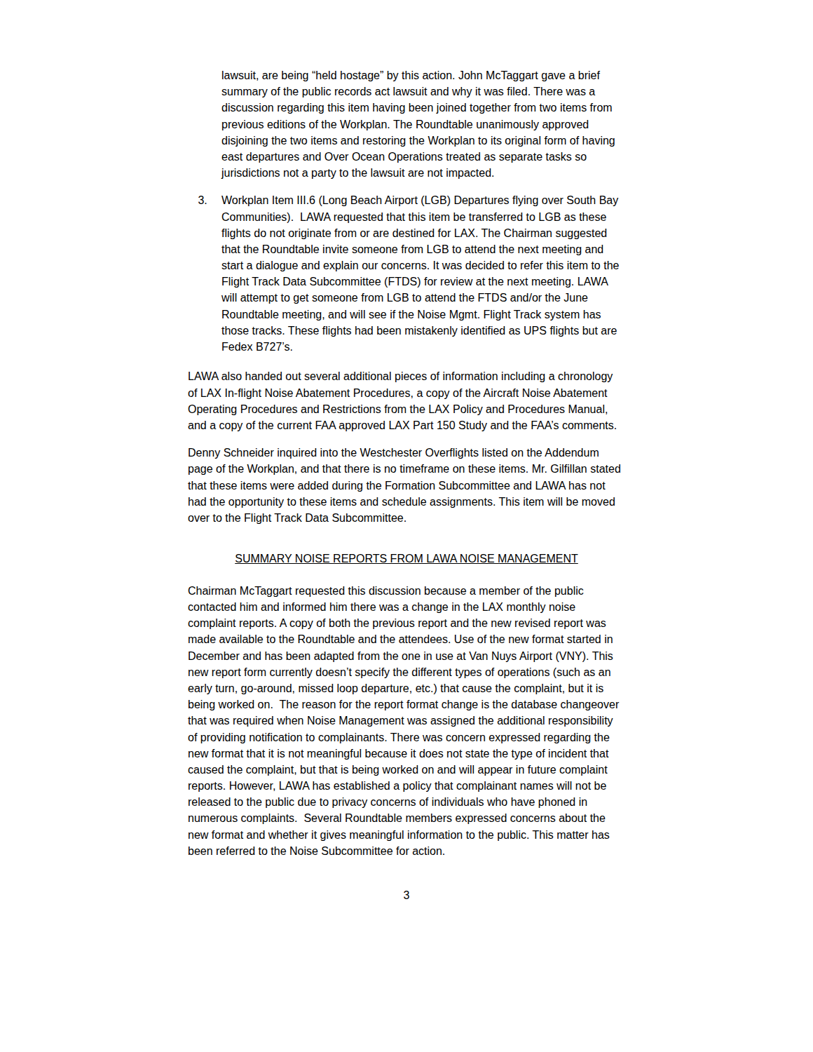lawsuit, are being “held hostage” by this action. John McTaggart gave a brief summary of the public records act lawsuit and why it was filed. There was a discussion regarding this item having been joined together from two items from previous editions of the Workplan. The Roundtable unanimously approved disjoining the two items and restoring the Workplan to its original form of having east departures and Over Ocean Operations treated as separate tasks so jurisdictions not a party to the lawsuit are not impacted.
3. Workplan Item III.6 (Long Beach Airport (LGB) Departures flying over South Bay Communities). LAWA requested that this item be transferred to LGB as these flights do not originate from or are destined for LAX. The Chairman suggested that the Roundtable invite someone from LGB to attend the next meeting and start a dialogue and explain our concerns. It was decided to refer this item to the Flight Track Data Subcommittee (FTDS) for review at the next meeting. LAWA will attempt to get someone from LGB to attend the FTDS and/or the June Roundtable meeting, and will see if the Noise Mgmt. Flight Track system has those tracks. These flights had been mistakenly identified as UPS flights but are Fedex B727’s.
LAWA also handed out several additional pieces of information including a chronology of LAX In-flight Noise Abatement Procedures, a copy of the Aircraft Noise Abatement Operating Procedures and Restrictions from the LAX Policy and Procedures Manual, and a copy of the current FAA approved LAX Part 150 Study and the FAA’s comments.
Denny Schneider inquired into the Westchester Overflights listed on the Addendum page of the Workplan, and that there is no timeframe on these items. Mr. Gilfillan stated that these items were added during the Formation Subcommittee and LAWA has not had the opportunity to these items and schedule assignments. This item will be moved over to the Flight Track Data Subcommittee.
SUMMARY NOISE REPORTS FROM LAWA NOISE MANAGEMENT
Chairman McTaggart requested this discussion because a member of the public contacted him and informed him there was a change in the LAX monthly noise complaint reports. A copy of both the previous report and the new revised report was made available to the Roundtable and the attendees. Use of the new format started in December and has been adapted from the one in use at Van Nuys Airport (VNY). This new report form currently doesn’t specify the different types of operations (such as an early turn, go-around, missed loop departure, etc.) that cause the complaint, but it is being worked on. The reason for the report format change is the database changeover that was required when Noise Management was assigned the additional responsibility of providing notification to complainants. There was concern expressed regarding the new format that it is not meaningful because it does not state the type of incident that caused the complaint, but that is being worked on and will appear in future complaint reports. However, LAWA has established a policy that complainant names will not be released to the public due to privacy concerns of individuals who have phoned in numerous complaints. Several Roundtable members expressed concerns about the new format and whether it gives meaningful information to the public. This matter has been referred to the Noise Subcommittee for action.
3